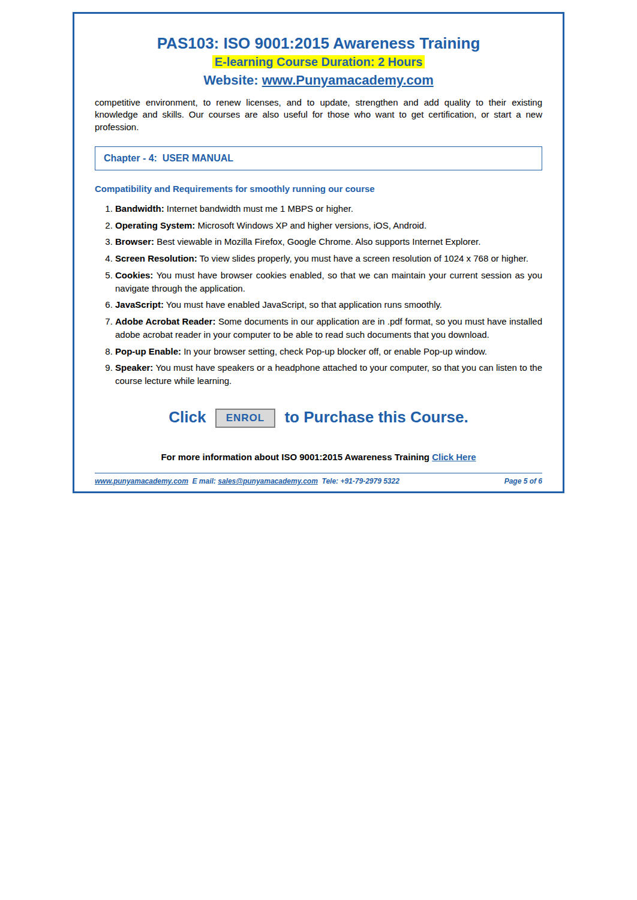PAS103: ISO 9001:2015 Awareness Training
E-learning Course Duration: 2 Hours
Website: www.Punyamacademy.com
competitive environment, to renew licenses, and to update, strengthen and add quality to their existing knowledge and skills. Our courses are also useful for those who want to get certification, or start a new profession.
Chapter - 4: USER MANUAL
Compatibility and Requirements for smoothly running our course
Bandwidth: Internet bandwidth must me 1 MBPS or higher.
Operating System: Microsoft Windows XP and higher versions, iOS, Android.
Browser: Best viewable in Mozilla Firefox, Google Chrome. Also supports Internet Explorer.
Screen Resolution: To view slides properly, you must have a screen resolution of 1024 x 768 or higher.
Cookies: You must have browser cookies enabled, so that we can maintain your current session as you navigate through the application.
JavaScript: You must have enabled JavaScript, so that application runs smoothly.
Adobe Acrobat Reader: Some documents in our application are in .pdf format, so you must have installed adobe acrobat reader in your computer to be able to read such documents that you download.
Pop-up Enable: In your browser setting, check Pop-up blocker off, or enable Pop-up window.
Speaker: You must have speakers or a headphone attached to your computer, so that you can listen to the course lecture while learning.
Click ENROL to Purchase this Course.
For more information about ISO 9001:2015 Awareness Training Click Here
www.punyamacademy.com E mail: sales@punyamacademy.com Tele: +91-79-2979 5322
Page 5 of 6